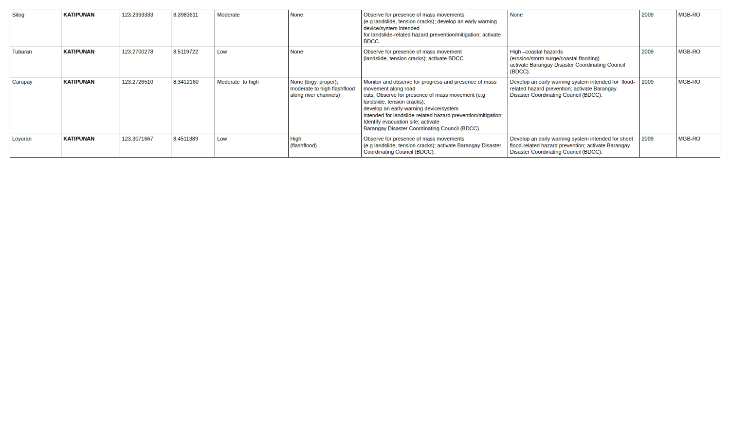| Sitog | KATIPUNAN | 123.2993333 | 8.3983611 | Moderate | None | Observe for presence of mass movements (e.g landslide, tension cracks); develop an early warning device/system intended for landslide-related hazard prevention/mitigation; activate BDCC. | None | 2009 | MGB-RO |
| Tuburan | KATIPUNAN | 123.2700278 | 8.5119722 | Low | None | Observe for presence of mass movement (landslide, tension cracks); activate BDCC. | High –coastal hazards (erosion/storm surge/coastal flooding) activate Barangay Disaster Coordinating Council (BDCC). | 2009 | MGB-RO |
| Carupay | KATIPUNAN | 123.2726510 | 8.3412160 | Moderate to high | None (brgy. proper); moderate to high flashflood along river channels) | Monitor and observe for progress and presence of mass movement along road cuts; Observe for presence of mass movement (e.g landslide, tension cracks); develop an early warning device/system intended for landslide-related hazard prevention/mitigation; Identify evacuation site; activate Barangay Disaster Coordinating Council (BDCC). | Develop an early warning system intended for flood-related hazard prevention; activate Barangay Disaster Coordinating Council (BDCC). | 2009 | MGB-RO |
| Loyuran | KATIPUNAN | 123.3071667 | 8.4511389 | Low | High (flashflood) | Observe for presence of mass movements (e.g landslide, tension cracks); activate Barangay Disaster Coordinating Council (BDCC). | Develop an early warning system intended for sheet flood-related hazard prevention; activate Barangay Disaster Coordinating Council (BDCC). | 2009 | MGB-RO |